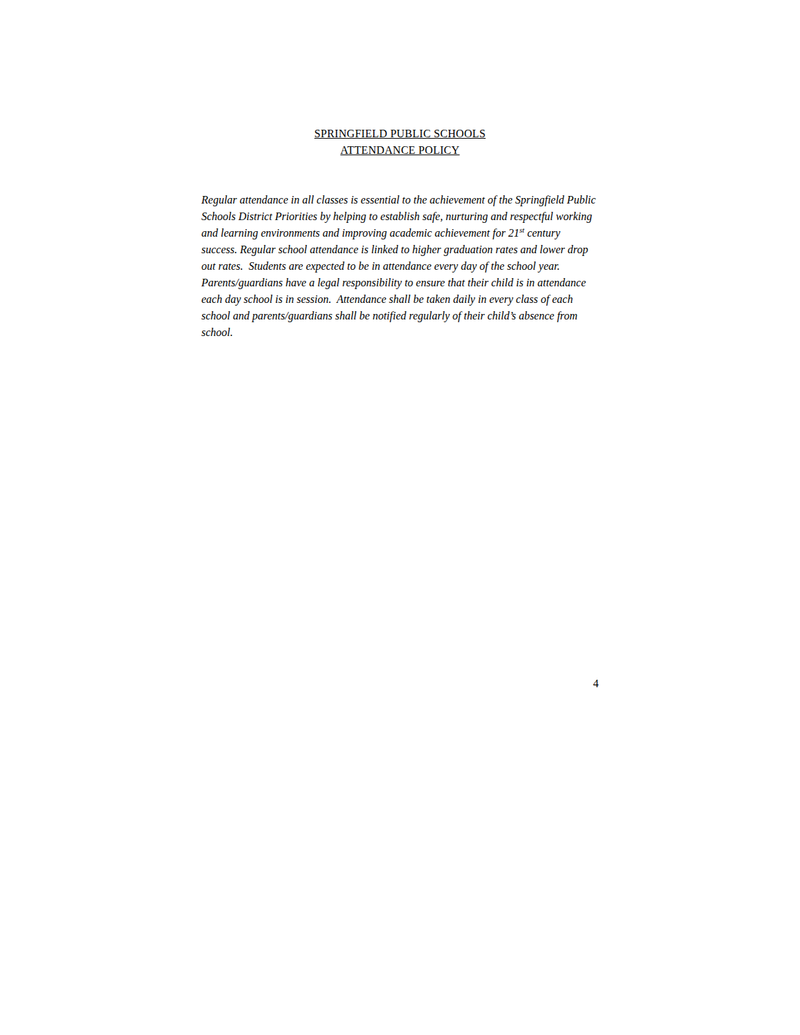SPRINGFIELD PUBLIC SCHOOLS ATTENDANCE POLICY
Regular attendance in all classes is essential to the achievement of the Springfield Public Schools District Priorities by helping to establish safe, nurturing and respectful working and learning environments and improving academic achievement for 21st century success. Regular school attendance is linked to higher graduation rates and lower drop out rates. Students are expected to be in attendance every day of the school year. Parents/guardians have a legal responsibility to ensure that their child is in attendance each day school is in session. Attendance shall be taken daily in every class of each school and parents/guardians shall be notified regularly of their child’s absence from school.
4